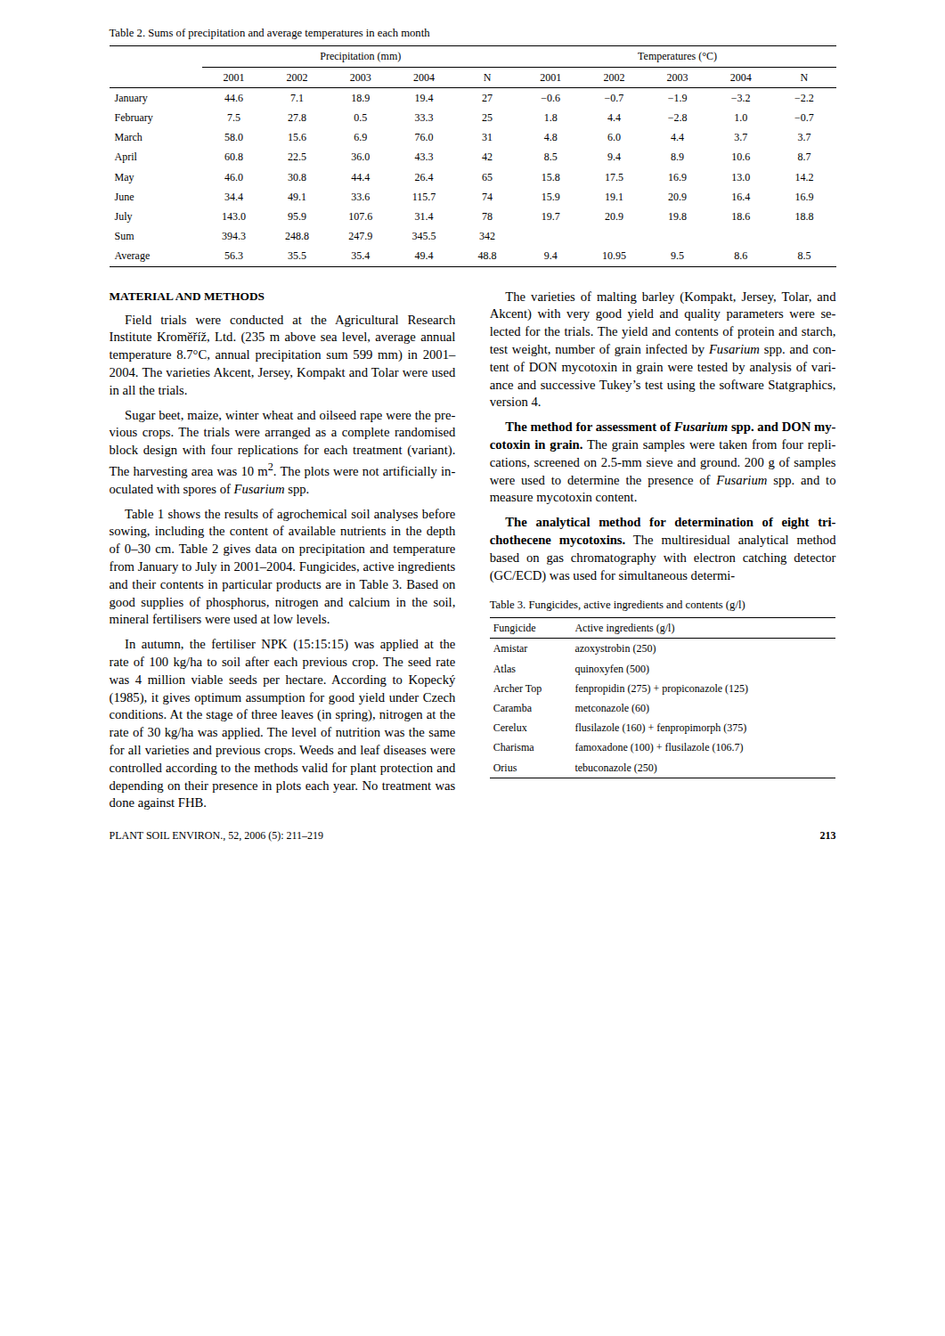Table 2. Sums of precipitation and average temperatures in each month
| | Precipitation (mm) | Temperatures (°C) |
| --- | --- | --- |
| | 2001 | 2002 | 2003 | 2004 | N | 2001 | 2002 | 2003 | 2004 | N |
| January | 44.6 | 7.1 | 18.9 | 19.4 | 27 | −0.6 | −0.7 | −1.9 | −3.2 | −2.2 |
| February | 7.5 | 27.8 | 0.5 | 33.3 | 25 | 1.8 | 4.4 | −2.8 | 1.0 | −0.7 |
| March | 58.0 | 15.6 | 6.9 | 76.0 | 31 | 4.8 | 6.0 | 4.4 | 3.7 | 3.7 |
| April | 60.8 | 22.5 | 36.0 | 43.3 | 42 | 8.5 | 9.4 | 8.9 | 10.6 | 8.7 |
| May | 46.0 | 30.8 | 44.4 | 26.4 | 65 | 15.8 | 17.5 | 16.9 | 13.0 | 14.2 |
| June | 34.4 | 49.1 | 33.6 | 115.7 | 74 | 15.9 | 19.1 | 20.9 | 16.4 | 16.9 |
| July | 143.0 | 95.9 | 107.6 | 31.4 | 78 | 19.7 | 20.9 | 19.8 | 18.6 | 18.8 |
| Sum | 394.3 | 248.8 | 247.9 | 345.5 | 342 | | | | | |
| Average | 56.3 | 35.5 | 35.4 | 49.4 | 48.8 | 9.4 | 10.95 | 9.5 | 8.6 | 8.5 |
MATERIAL AND METHODS
Field trials were conducted at the Agricultural Research Institute Kroměříž, Ltd. (235 m above sea level, average annual temperature 8.7°C, annual precipitation sum 599 mm) in 2001–2004. The varieties Akcent, Jersey, Kompakt and Tolar were used in all the trials.
Sugar beet, maize, winter wheat and oilseed rape were the previous crops. The trials were arranged as a complete randomised block design with four replications for each treatment (variant). The harvesting area was 10 m2. The plots were not artificially inoculated with spores of Fusarium spp.
Table 1 shows the results of agrochemical soil analyses before sowing, including the content of available nutrients in the depth of 0–30 cm. Table 2 gives data on precipitation and temperature from January to July in 2001–2004. Fungicides, active ingredients and their contents in particular products are in Table 3. Based on good supplies of phosphorus, nitrogen and calcium in the soil, mineral fertilisers were used at low levels.
In autumn, the fertiliser NPK (15:15:15) was applied at the rate of 100 kg/ha to soil after each previous crop. The seed rate was 4 million viable seeds per hectare. According to Kopecký (1985), it gives optimum assumption for good yield under Czech conditions. At the stage of three leaves (in spring), nitrogen at the rate of 30 kg/ha was applied. The level of nutrition was the same for all varieties and previous crops. Weeds and leaf diseases were controlled according to the methods valid for plant protection and depending on their presence in plots each year. No treatment was done against FHB.
The varieties of malting barley (Kompakt, Jersey, Tolar, and Akcent) with very good yield and quality parameters were selected for the trials. The yield and contents of protein and starch, test weight, number of grain infected by Fusarium spp. and content of DON mycotoxin in grain were tested by analysis of variance and successive Tukey’s test using the software Statgraphics, version 4.
The method for assessment of Fusarium spp. and DON mycotoxin in grain. The grain samples were taken from four replications, screened on 2.5-mm sieve and ground. 200 g of samples were used to determine the presence of Fusarium spp. and to measure mycotoxin content.
The analytical method for determination of eight trichothecene mycotoxins. The multiresidual analytical method based on gas chromatography with electron catching detector (GC/ECD) was used for simultaneous determi-
Table 3. Fungicides, active ingredients and contents (g/l)
| Fungicide | Active ingredients (g/l) |
| --- | --- |
| Amistar | azoxystrobin (250) |
| Atlas | quinoxyfen (500) |
| Archer Top | fenpropidin (275) + propiconazole (125) |
| Caramba | metconazole (60) |
| Cerelux | flusilazole (160) + fenpropimorph (375) |
| Charisma | famoxadone (100) + flusilazole (106.7) |
| Orius | tebuconazole (250) |
PLANT SOIL ENVIRON., 52, 2006 (5): 211–219
213